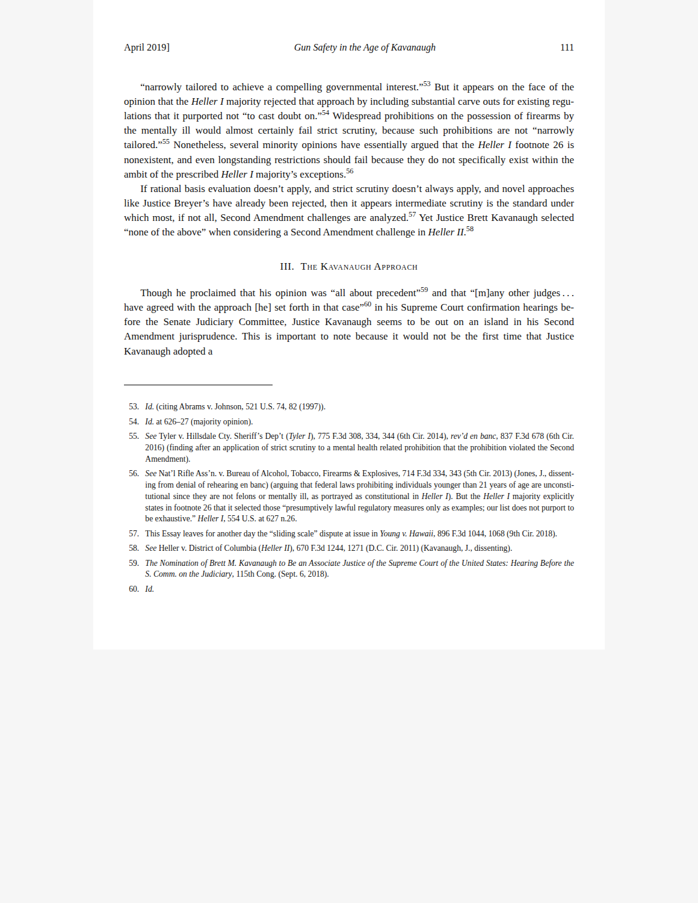April 2019] Gun Safety in the Age of Kavanaugh 111
“narrowly tailored to achieve a compelling governmental interest.”53 But it appears on the face of the opinion that the Heller I majority rejected that approach by including substantial carve outs for existing regulations that it purported not “to cast doubt on.”54 Widespread prohibitions on the possession of firearms by the mentally ill would almost certainly fail strict scrutiny, because such prohibitions are not “narrowly tailored.”55 Nonetheless, several minority opinions have essentially argued that the Heller I footnote 26 is nonexistent, and even longstanding restrictions should fail because they do not specifically exist within the ambit of the prescribed Heller I majority’s exceptions.56
If rational basis evaluation doesn’t apply, and strict scrutiny doesn’t always apply, and novel approaches like Justice Breyer’s have already been rejected, then it appears intermediate scrutiny is the standard under which most, if not all, Second Amendment challenges are analyzed.57 Yet Justice Brett Kavanaugh selected “none of the above” when considering a Second Amendment challenge in Heller II.58
III. The Kavanaugh Approach
Though he proclaimed that his opinion was “all about precedent”59 and that “[m]any other judges . . . have agreed with the approach [he] set forth in that case”60 in his Supreme Court confirmation hearings before the Senate Judiciary Committee, Justice Kavanaugh seems to be out on an island in his Second Amendment jurisprudence. This is important to note because it would not be the first time that Justice Kavanaugh adopted a
Id. (citing Abrams v. Johnson, 521 U.S. 74, 82 (1997)).
Id. at 626–27 (majority opinion).
See Tyler v. Hillsdale Cty. Sheriff’s Dep’t (Tyler I), 775 F.3d 308, 334, 344 (6th Cir. 2014), rev’d en banc, 837 F.3d 678 (6th Cir. 2016) (finding after an application of strict scrutiny to a mental health related prohibition that the prohibition violated the Second Amendment).
See Nat’l Rifle Ass’n. v. Bureau of Alcohol, Tobacco, Firearms & Explosives, 714 F.3d 334, 343 (5th Cir. 2013) (Jones, J., dissenting from denial of rehearing en banc) (arguing that federal laws prohibiting individuals younger than 21 years of age are unconstitutional since they are not felons or mentally ill, as portrayed as constitutional in Heller I). But the Heller I majority explicitly states in footnote 26 that it selected those “presumptively lawful regulatory measures only as examples; our list does not purport to be exhaustive.” Heller I, 554 U.S. at 627 n.26.
This Essay leaves for another day the “sliding scale” dispute at issue in Young v. Hawaii, 896 F.3d 1044, 1068 (9th Cir. 2018).
See Heller v. District of Columbia (Heller II), 670 F.3d 1244, 1271 (D.C. Cir. 2011) (Kavanaugh, J., dissenting).
The Nomination of Brett M. Kavanaugh to Be an Associate Justice of the Supreme Court of the United States: Hearing Before the S. Comm. on the Judiciary, 115th Cong. (Sept. 6, 2018).
Id.